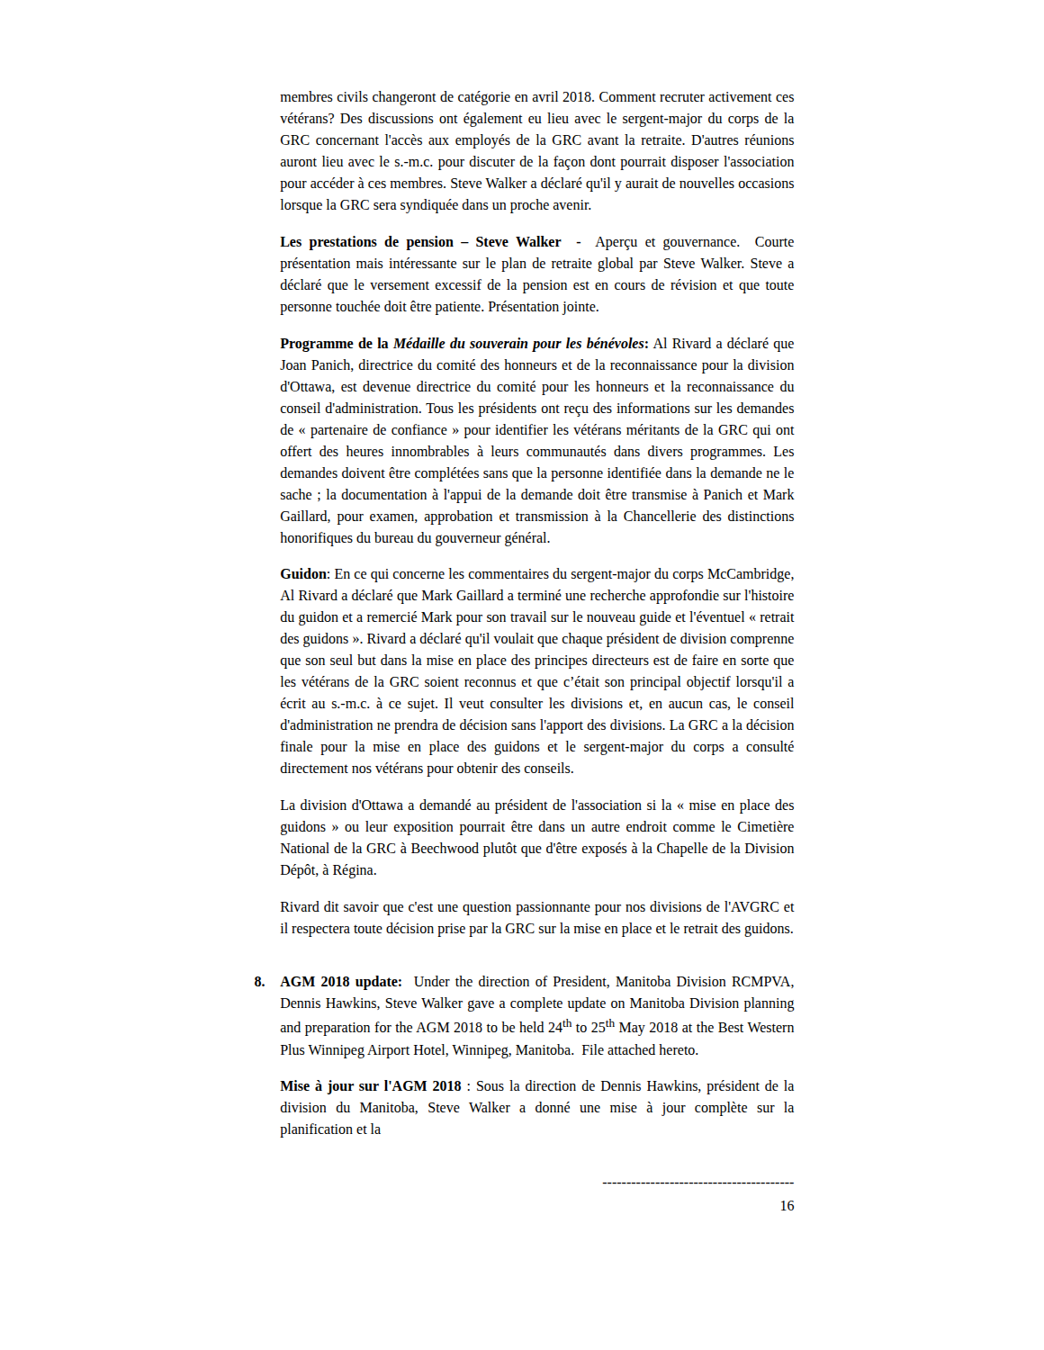membres civils changeront de catégorie en avril 2018. Comment recruter activement ces vétérans? Des discussions ont également eu lieu avec le sergent-major du corps de la GRC concernant l'accès aux employés de la GRC avant la retraite. D'autres réunions auront lieu avec le s.-m.c. pour discuter de la façon dont pourrait disposer l'association pour accéder à ces membres. Steve Walker a déclaré qu'il y aurait de nouvelles occasions lorsque la GRC sera syndiquée dans un proche avenir.
Les prestations de pension – Steve Walker - Aperçu et gouvernance. Courte présentation mais intéressante sur le plan de retraite global par Steve Walker. Steve a déclaré que le versement excessif de la pension est en cours de révision et que toute personne touchée doit être patiente. Présentation jointe.
Programme de la Médaille du souverain pour les bénévoles: Al Rivard a déclaré que Joan Panich, directrice du comité des honneurs et de la reconnaissance pour la division d'Ottawa, est devenue directrice du comité pour les honneurs et la reconnaissance du conseil d'administration. Tous les présidents ont reçu des informations sur les demandes de « partenaire de confiance » pour identifier les vétérans méritants de la GRC qui ont offert des heures innombrables à leurs communautés dans divers programmes. Les demandes doivent être complétées sans que la personne identifiée dans la demande ne le sache ; la documentation à l'appui de la demande doit être transmise à Panich et Mark Gaillard, pour examen, approbation et transmission à la Chancellerie des distinctions honorifiques du bureau du gouverneur général.
Guidon: En ce qui concerne les commentaires du sergent-major du corps McCambridge, Al Rivard a déclaré que Mark Gaillard a terminé une recherche approfondie sur l'histoire du guidon et a remercié Mark pour son travail sur le nouveau guide et l'éventuel « retrait des guidons ». Rivard a déclaré qu'il voulait que chaque président de division comprenne que son seul but dans la mise en place des principes directeurs est de faire en sorte que les vétérans de la GRC soient reconnus et que c’était son principal objectif lorsqu'il a écrit au s.-m.c. à ce sujet. Il veut consulter les divisions et, en aucun cas, le conseil d'administration ne prendra de décision sans l'apport des divisions. La GRC a la décision finale pour la mise en place des guidons et le sergent-major du corps a consulté directement nos vétérans pour obtenir des conseils.
La division d'Ottawa a demandé au président de l'association si la « mise en place des guidons » ou leur exposition pourrait être dans un autre endroit comme le Cimetière National de la GRC à Beechwood plutôt que d'être exposés à la Chapelle de la Division Dépôt, à Régina.
Rivard dit savoir que c'est une question passionnante pour nos divisions de l'AVGRC et il respectera toute décision prise par la GRC sur la mise en place et le retrait des guidons.
8.
AGM 2018 update: Under the direction of President, Manitoba Division RCMPVA, Dennis Hawkins, Steve Walker gave a complete update on Manitoba Division planning and preparation for the AGM 2018 to be held 24th to 25th May 2018 at the Best Western Plus Winnipeg Airport Hotel, Winnipeg, Manitoba. File attached hereto.
Mise à jour sur l'AGM 2018 : Sous la direction de Dennis Hawkins, président de la division du Manitoba, Steve Walker a donné une mise à jour complète sur la planification et la
----------------------------------------
16